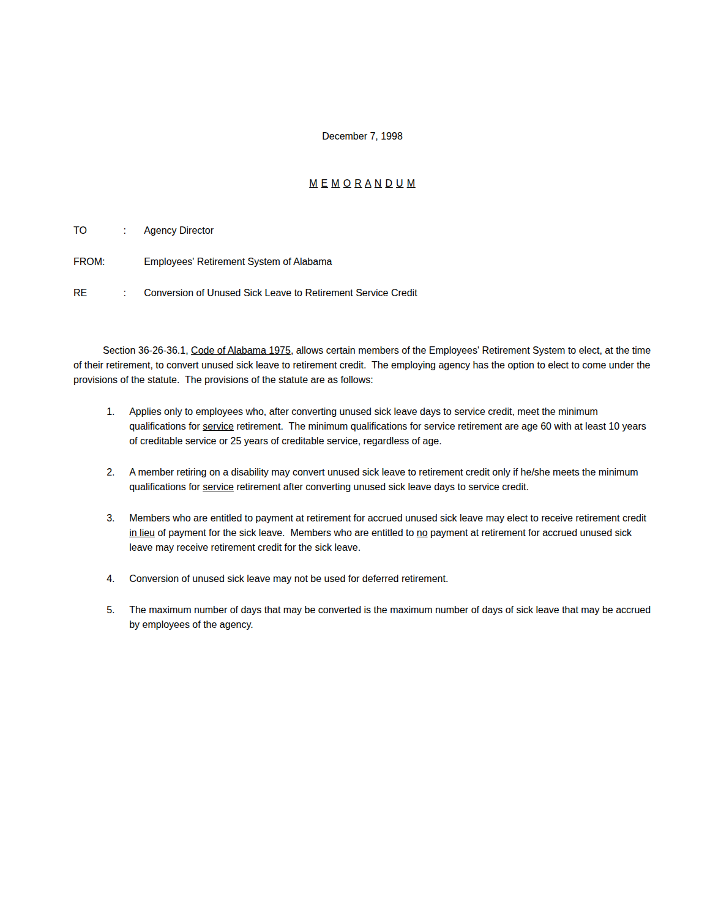December 7, 1998
M E M O R A N D U M
| TO | : | Agency Director |
| FROM: | | Employees' Retirement System of Alabama |
| RE | : | Conversion of Unused Sick Leave to Retirement Service Credit |
Section 36-26-36.1, Code of Alabama 1975, allows certain members of the Employees' Retirement System to elect, at the time of their retirement, to convert unused sick leave to retirement credit. The employing agency has the option to elect to come under the provisions of the statute. The provisions of the statute are as follows:
Applies only to employees who, after converting unused sick leave days to service credit, meet the minimum qualifications for service retirement. The minimum qualifications for service retirement are age 60 with at least 10 years of creditable service or 25 years of creditable service, regardless of age.
A member retiring on a disability may convert unused sick leave to retirement credit only if he/she meets the minimum qualifications for service retirement after converting unused sick leave days to service credit.
Members who are entitled to payment at retirement for accrued unused sick leave may elect to receive retirement credit in lieu of payment for the sick leave. Members who are entitled to no payment at retirement for accrued unused sick leave may receive retirement credit for the sick leave.
Conversion of unused sick leave may not be used for deferred retirement.
The maximum number of days that may be converted is the maximum number of days of sick leave that may be accrued by employees of the agency.